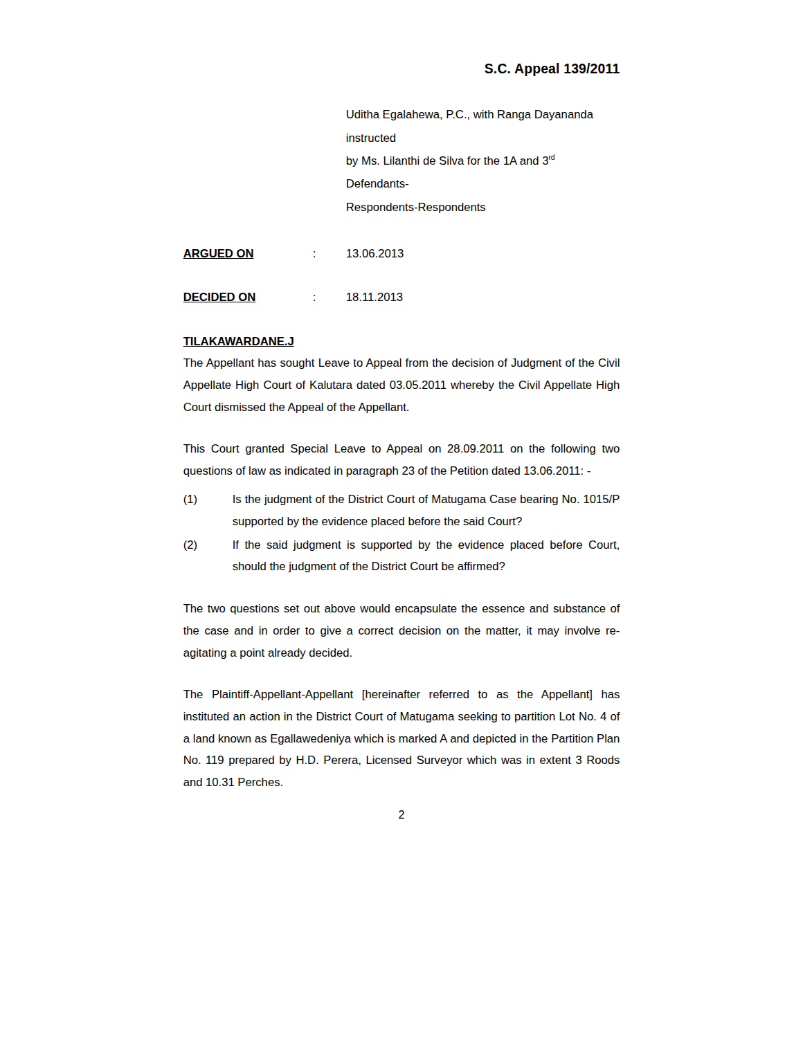S.C. Appeal 139/2011
Uditha Egalahewa, P.C., with Ranga Dayananda instructed
by Ms. Lilanthi de Silva for the 1A and 3rd Defendants-
Respondents-Respondents
ARGUED ON : 13.06.2013
DECIDED ON : 18.11.2013
TILAKAWARDANE.J
The Appellant has sought Leave to Appeal from the decision of Judgment of the Civil Appellate High Court of Kalutara dated 03.05.2011 whereby the Civil Appellate High Court dismissed the Appeal of the Appellant.
This Court granted Special Leave to Appeal on 28.09.2011 on the following two questions of law as indicated in paragraph 23 of the Petition dated 13.06.2011: -
(1) Is the judgment of the District Court of Matugama Case bearing No. 1015/P supported by the evidence placed before the said Court?
(2) If the said judgment is supported by the evidence placed before Court, should the judgment of the District Court be affirmed?
The two questions set out above would encapsulate the essence and substance of the case and in order to give a correct decision on the matter, it may involve re-agitating a point already decided.
The Plaintiff-Appellant-Appellant [hereinafter referred to as the Appellant] has instituted an action in the District Court of Matugama seeking to partition Lot No. 4 of a land known as Egallawedeniya which is marked A and depicted in the Partition Plan No. 119 prepared by H.D. Perera, Licensed Surveyor which was in extent 3 Roods and 10.31 Perches.
2